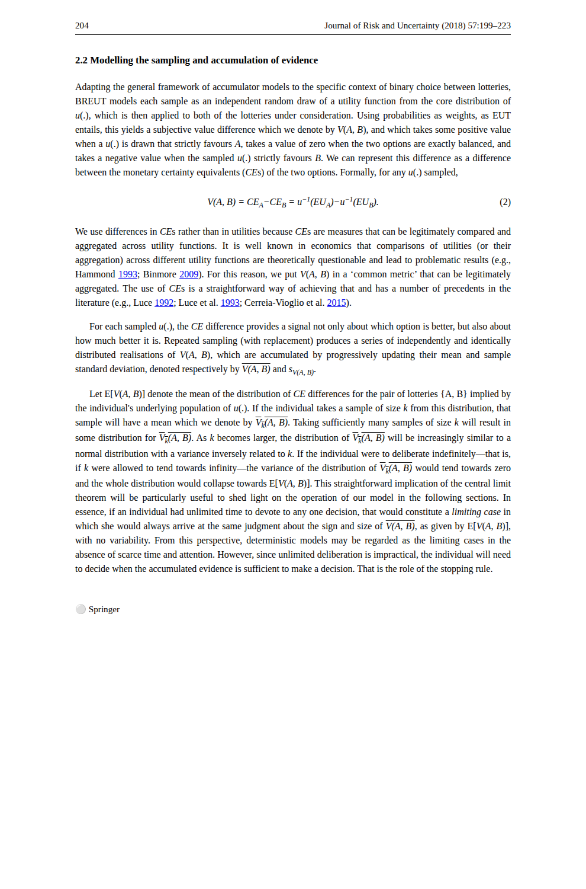204 Journal of Risk and Uncertainty (2018) 57:199–223
2.2 Modelling the sampling and accumulation of evidence
Adapting the general framework of accumulator models to the specific context of binary choice between lotteries, BREUT models each sample as an independent random draw of a utility function from the core distribution of u(.), which is then applied to both of the lotteries under consideration. Using probabilities as weights, as EUT entails, this yields a subjective value difference which we denote by V(A, B), and which takes some positive value when a u(.) is drawn that strictly favours A, takes a value of zero when the two options are exactly balanced, and takes a negative value when the sampled u(.) strictly favours B. We can represent this difference as a difference between the monetary certainty equivalents (CEs) of the two options. Formally, for any u(.) sampled,
V(A, B) = CEA−CEB = u−1(EUA)−u−1(EUB). (2)
We use differences in CEs rather than in utilities because CEs are measures that can be legitimately compared and aggregated across utility functions. It is well known in economics that comparisons of utilities (or their aggregation) across different utility functions are theoretically questionable and lead to problematic results (e.g., Hammond 1993; Binmore 2009). For this reason, we put V(A, B) in a ‘common metric’ that can be legitimately aggregated. The use of CEs is a straightforward way of achieving that and has a number of precedents in the literature (e.g., Luce 1992; Luce et al. 1993; Cerreia-Vioglio et al. 2015).
For each sampled u(.), the CE difference provides a signal not only about which option is better, but also about how much better it is. Repeated sampling (with replacement) produces a series of independently and identically distributed realisations of V(A, B), which are accumulated by progressively updating their mean and sample standard deviation, denoted respectively by V(A, B) and sV(A, B).
Let E[V(A, B)] denote the mean of the distribution of CE differences for the pair of lotteries {A, B} implied by the individual's underlying population of u(.). If the individual takes a sample of size k from this distribution, that sample will have a mean which we denote by Vk(A, B). Taking sufficiently many samples of size k will result in some distribution for Vk(A, B). As k becomes larger, the distribution of Vk(A, B) will be increasingly similar to a normal distribution with a variance inversely related to k. If the individual were to deliberate indefinitely—that is, if k were allowed to tend towards infinity—the variance of the distribution of Vk(A, B) would tend towards zero and the whole distribution would collapse towards E[V(A, B)]. This straightforward implication of the central limit theorem will be particularly useful to shed light on the operation of our model in the following sections. In essence, if an individual had unlimited time to devote to any one decision, that would constitute a limiting case in which she would always arrive at the same judgment about the sign and size of V(A, B), as given by E[V(A, B)], with no variability. From this perspective, deterministic models may be regarded as the limiting cases in the absence of scarce time and attention. However, since unlimited deliberation is impractical, the individual will need to decide when the accumulated evidence is sufficient to make a decision. That is the role of the stopping rule.
⚪ Springer